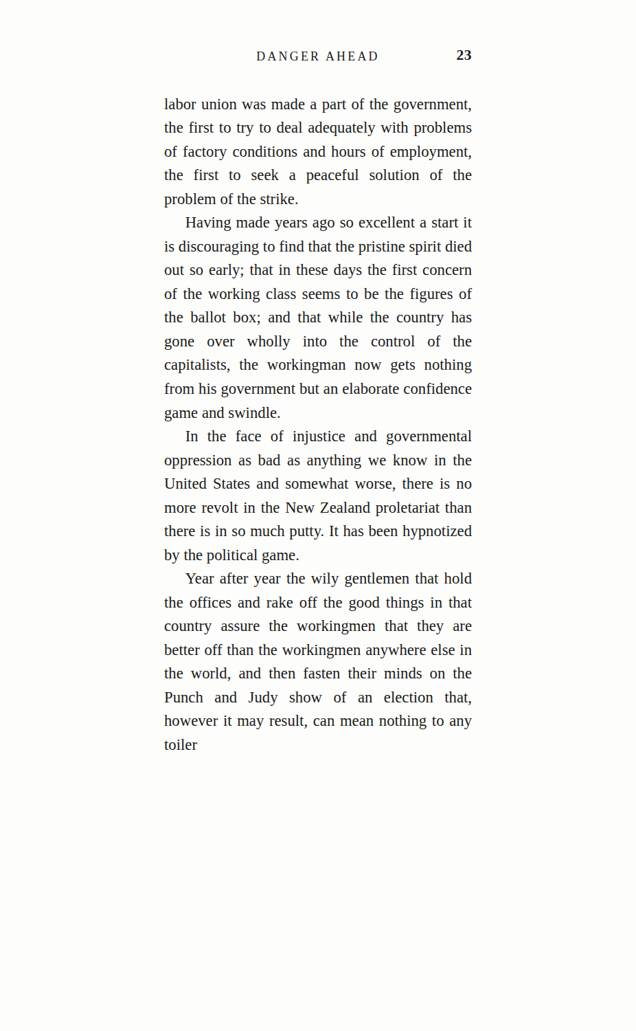Danger Ahead 23
labor union was made a part of the government, the first to try to deal adequately with problems of factory conditions and hours of employment, the first to seek a peaceful solution of the problem of the strike.
Having made years ago so excellent a start it is discouraging to find that the pristine spirit died out so early; that in these days the first concern of the working class seems to be the figures of the ballot box; and that while the country has gone over wholly into the control of the capitalists, the workingman now gets nothing from his government but an elaborate confidence game and swindle.
In the face of injustice and governmental oppression as bad as anything we know in the United States and somewhat worse, there is no more revolt in the New Zealand proletariat than there is in so much putty. It has been hypnotized by the political game.
Year after year the wily gentlemen that hold the offices and rake off the good things in that country assure the workingmen that they are better off than the workingmen anywhere else in the world, and then fasten their minds on the Punch and Judy show of an election that, however it may result, can mean nothing to any toiler